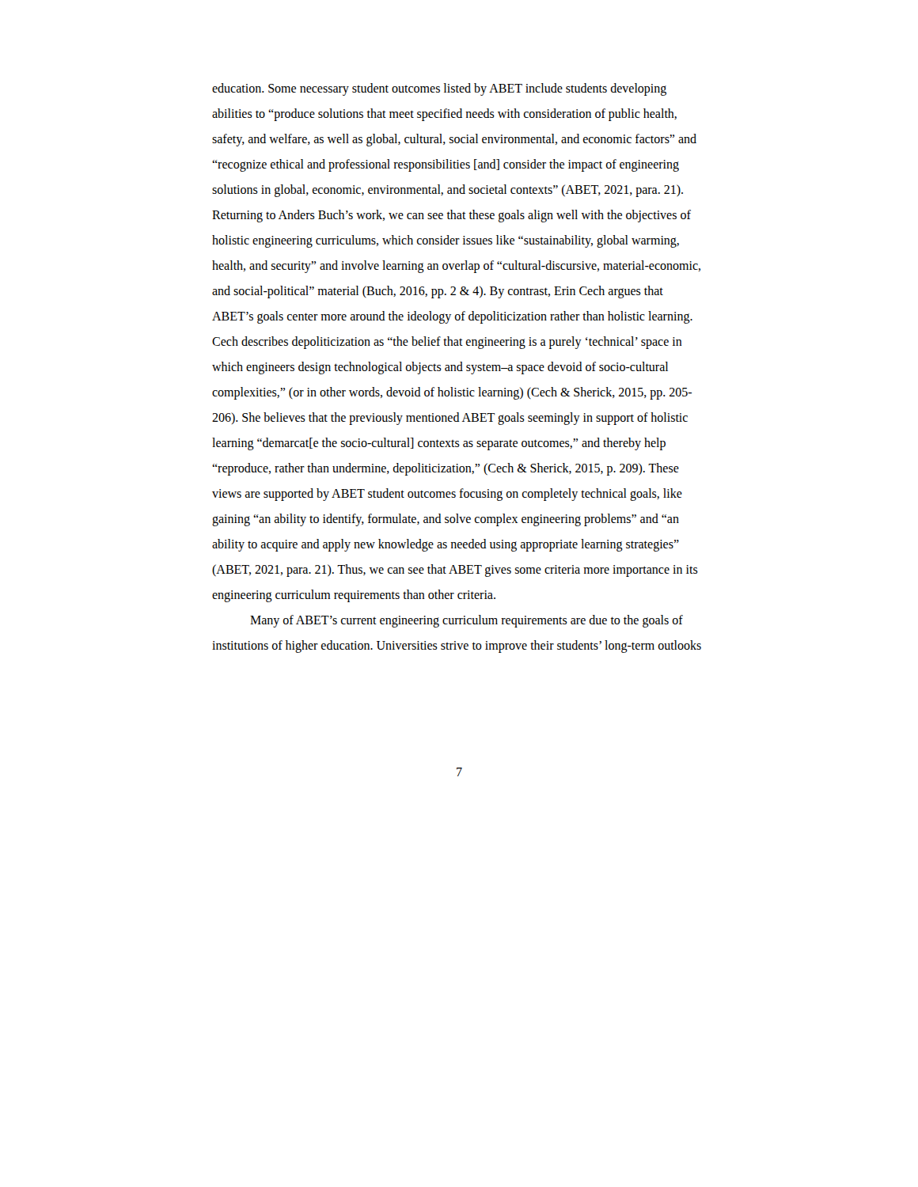education. Some necessary student outcomes listed by ABET include students developing abilities to “produce solutions that meet specified needs with consideration of public health, safety, and welfare, as well as global, cultural, social environmental, and economic factors” and “recognize ethical and professional responsibilities [and] consider the impact of engineering solutions in global, economic, environmental, and societal contexts” (ABET, 2021, para. 21). Returning to Anders Buch’s work, we can see that these goals align well with the objectives of holistic engineering curriculums, which consider issues like “sustainability, global warming, health, and security” and involve learning an overlap of “cultural-discursive, material-economic, and social-political” material (Buch, 2016, pp. 2 & 4). By contrast, Erin Cech argues that ABET’s goals center more around the ideology of depoliticization rather than holistic learning. Cech describes depoliticization as “the belief that engineering is a purely ‘technical’ space in which engineers design technological objects and system–a space devoid of socio-cultural complexities,” (or in other words, devoid of holistic learning) (Cech & Sherick, 2015, pp. 205-206). She believes that the previously mentioned ABET goals seemingly in support of holistic learning “demarcat[e the socio-cultural] contexts as separate outcomes,” and thereby help “reproduce, rather than undermine, depoliticization,” (Cech & Sherick, 2015, p. 209). These views are supported by ABET student outcomes focusing on completely technical goals, like gaining “an ability to identify, formulate, and solve complex engineering problems” and “an ability to acquire and apply new knowledge as needed using appropriate learning strategies” (ABET, 2021, para. 21). Thus, we can see that ABET gives some criteria more importance in its engineering curriculum requirements than other criteria.
Many of ABET’s current engineering curriculum requirements are due to the goals of institutions of higher education. Universities strive to improve their students’ long-term outlooks
7